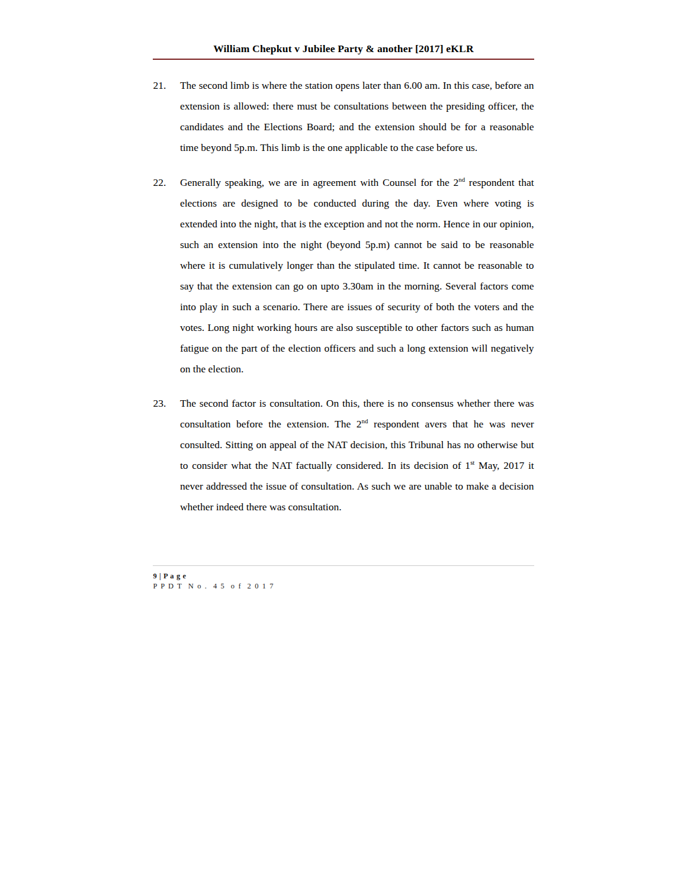William Chepkut v Jubilee Party & another [2017] eKLR
21. The second limb is where the station opens later than 6.00 am. In this case, before an extension is allowed: there must be consultations between the presiding officer, the candidates and the Elections Board; and the extension should be for a reasonable time beyond 5p.m. This limb is the one applicable to the case before us.
22. Generally speaking, we are in agreement with Counsel for the 2nd respondent that elections are designed to be conducted during the day. Even where voting is extended into the night, that is the exception and not the norm. Hence in our opinion, such an extension into the night (beyond 5p.m) cannot be said to be reasonable where it is cumulatively longer than the stipulated time. It cannot be reasonable to say that the extension can go on upto 3.30am in the morning. Several factors come into play in such a scenario. There are issues of security of both the voters and the votes. Long night working hours are also susceptible to other factors such as human fatigue on the part of the election officers and such a long extension will negatively on the election.
23. The second factor is consultation. On this, there is no consensus whether there was consultation before the extension. The 2nd respondent avers that he was never consulted. Sitting on appeal of the NAT decision, this Tribunal has no otherwise but to consider what the NAT factually considered. In its decision of 1st May, 2017 it never addressed the issue of consultation. As such we are unable to make a decision whether indeed there was consultation.
9 | P a g e
P P D T N o . 4 5 o f 2 0 1 7